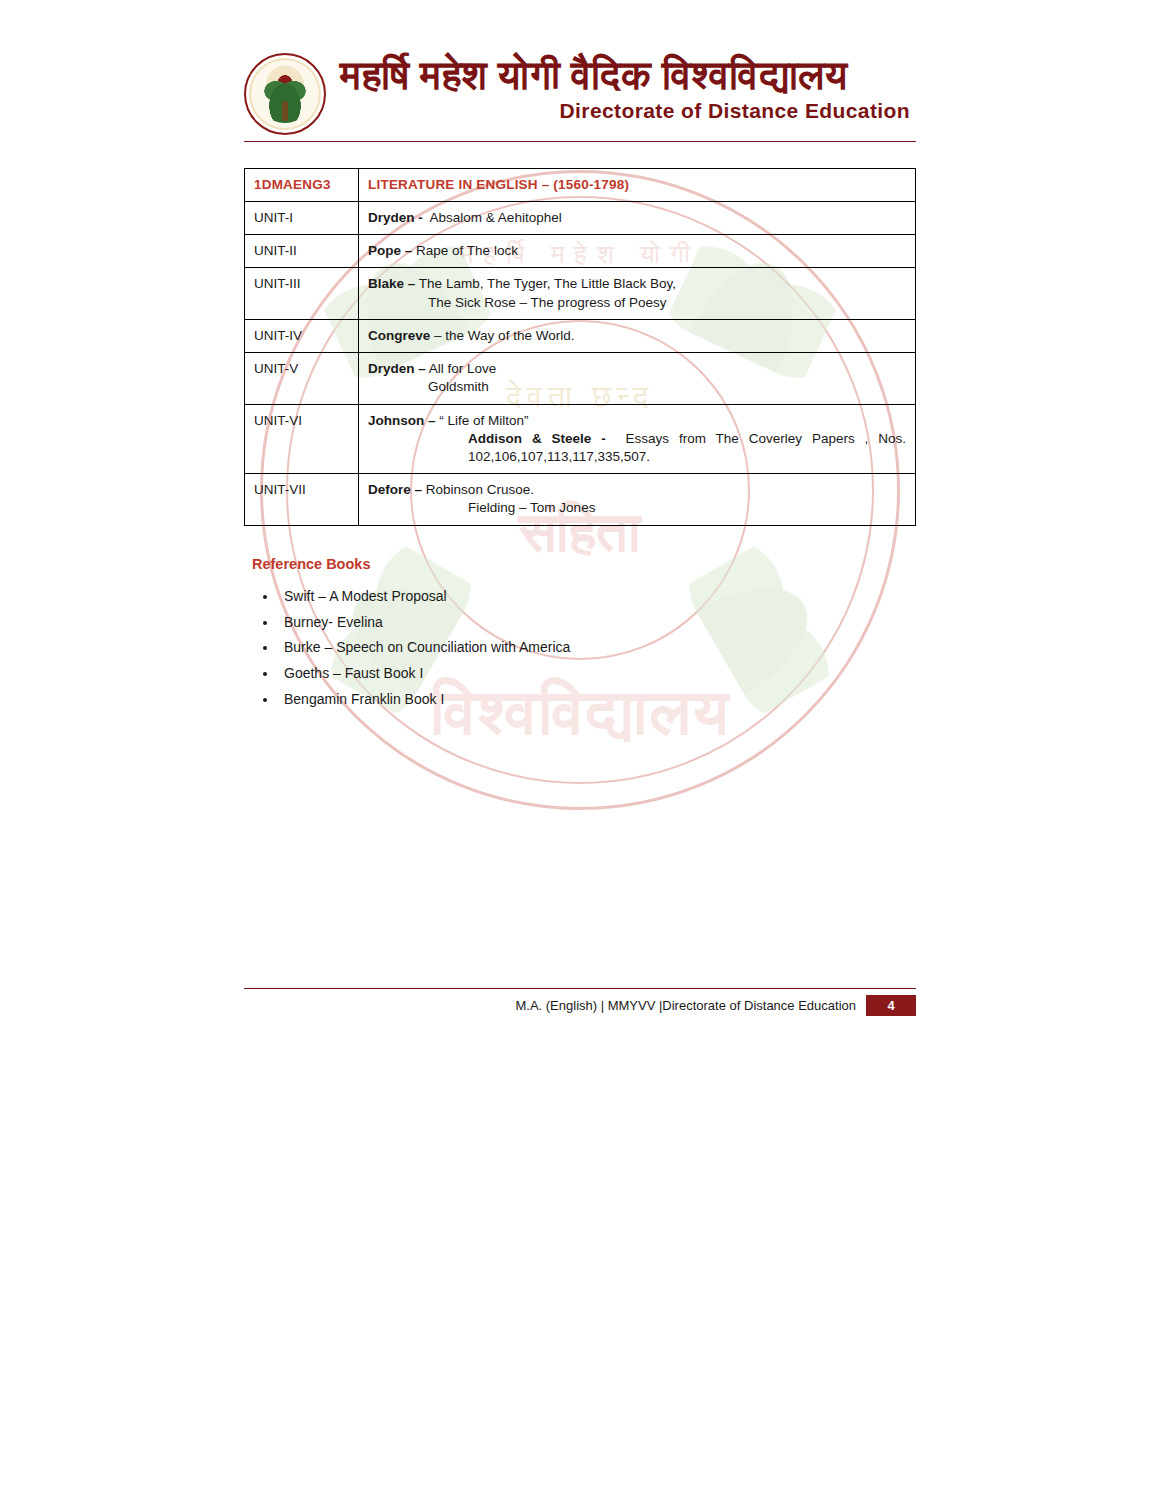महर्षि महेश योगी
देवता छन्द
संहिता
विश्वविद्यालय
महर्षि महेश योगी वैदिक विश्वविद्यालय
Directorate of Distance Education
| 1DMAENG3 | LITERATURE IN ENGLISH – (1560-1798) |
| UNIT-I | Dryden - Absalom & Aehitophel |
| UNIT-II | Pope – Rape of The lock |
| UNIT-III | Blake – The Lamb, The Tyger, The Little Black Boy, The Sick Rose – The progress of Poesy |
| UNIT-IV | Congreve – the Way of the World. |
| UNIT-V | Dryden – All for Love Goldsmith |
| UNIT-VI | Johnson – “ Life of Milton” Addison & Steele - Essays from The Coverley Papers , Nos. 102,106,107,113,117,335,507. |
| UNIT-VII | Defore – Robinson Crusoe. Fielding – Tom Jones |
Reference Books
Swift – A Modest Proposal
Burney- Evelina
Burke – Speech on Counciliation with America
Goeths – Faust Book I
Bengamin Franklin Book I
M.A. (English) | MMYVV |Directorate of Distance Education
4